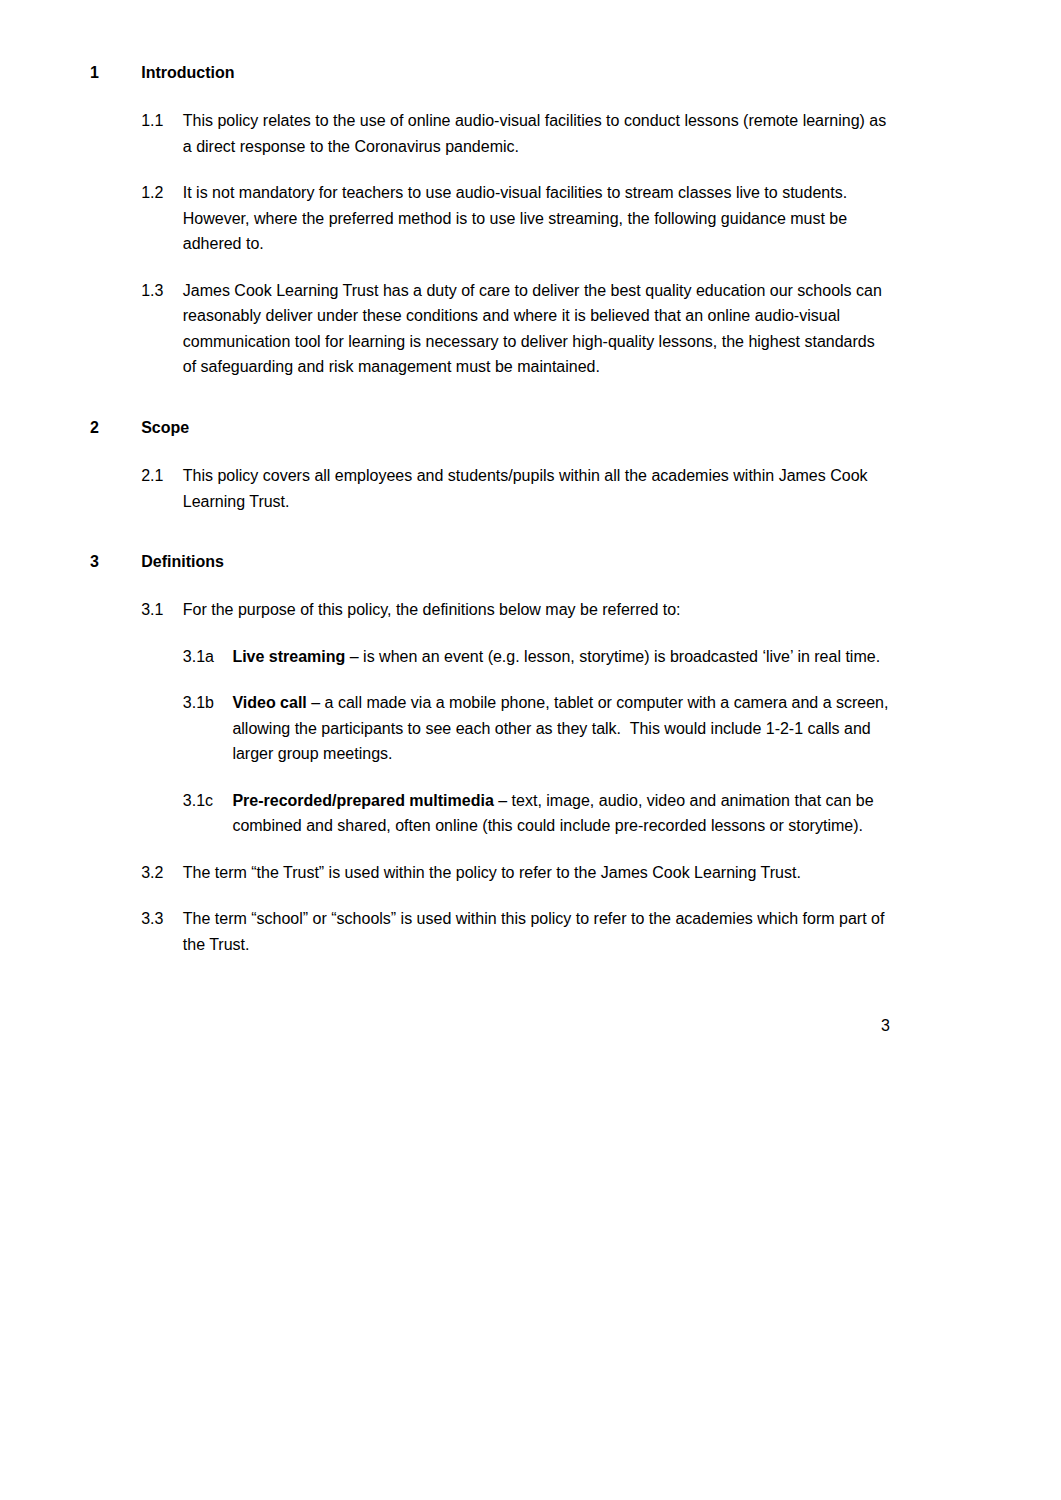1 Introduction
1.1 This policy relates to the use of online audio-visual facilities to conduct lessons (remote learning) as a direct response to the Coronavirus pandemic.
1.2 It is not mandatory for teachers to use audio-visual facilities to stream classes live to students. However, where the preferred method is to use live streaming, the following guidance must be adhered to.
1.3 James Cook Learning Trust has a duty of care to deliver the best quality education our schools can reasonably deliver under these conditions and where it is believed that an online audio-visual communication tool for learning is necessary to deliver high-quality lessons, the highest standards of safeguarding and risk management must be maintained.
2 Scope
2.1 This policy covers all employees and students/pupils within all the academies within James Cook Learning Trust.
3 Definitions
3.1 For the purpose of this policy, the definitions below may be referred to:
3.1a Live streaming – is when an event (e.g. lesson, storytime) is broadcasted ‘live’ in real time.
3.1b Video call – a call made via a mobile phone, tablet or computer with a camera and a screen, allowing the participants to see each other as they talk. This would include 1-2-1 calls and larger group meetings.
3.1c Pre-recorded/prepared multimedia – text, image, audio, video and animation that can be combined and shared, often online (this could include pre-recorded lessons or storytime).
3.2 The term “the Trust” is used within the policy to refer to the James Cook Learning Trust.
3.3 The term “school” or “schools” is used within this policy to refer to the academies which form part of the Trust.
3